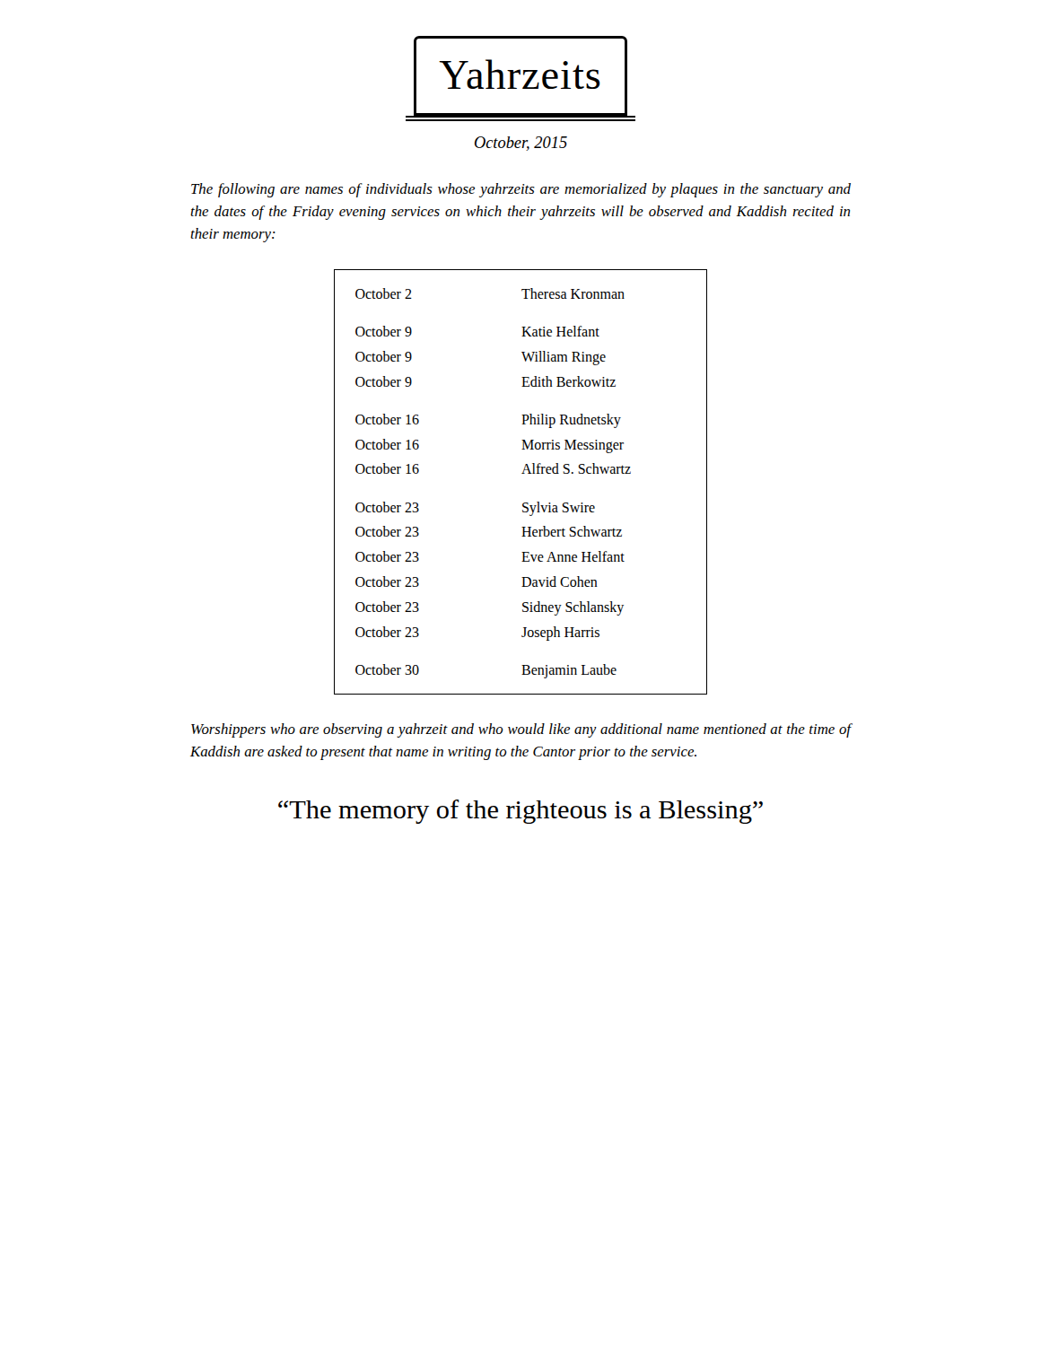Yahrzeits
October, 2015
The following are names of individuals whose yahrzeits are memorialized by plaques in the sanctuary and the dates of the Friday evening services on which their yahrzeits will be observed and Kaddish recited in their memory:
| October 2 | Theresa Kronman |
| October 9 | Katie Helfant |
| October 9 | William Ringe |
| October 9 | Edith Berkowitz |
| October 16 | Philip Rudnetsky |
| October 16 | Morris Messinger |
| October 16 | Alfred S. Schwartz |
| October 23 | Sylvia Swire |
| October 23 | Herbert Schwartz |
| October 23 | Eve Anne Helfant |
| October 23 | David Cohen |
| October 23 | Sidney Schlansky |
| October 23 | Joseph Harris |
| October 30 | Benjamin Laube |
Worshippers who are observing a yahrzeit and who would like any additional name mentioned at the time of Kaddish are asked to present that name in writing to the Cantor prior to the service.
“The memory of the righteous is a Blessing”